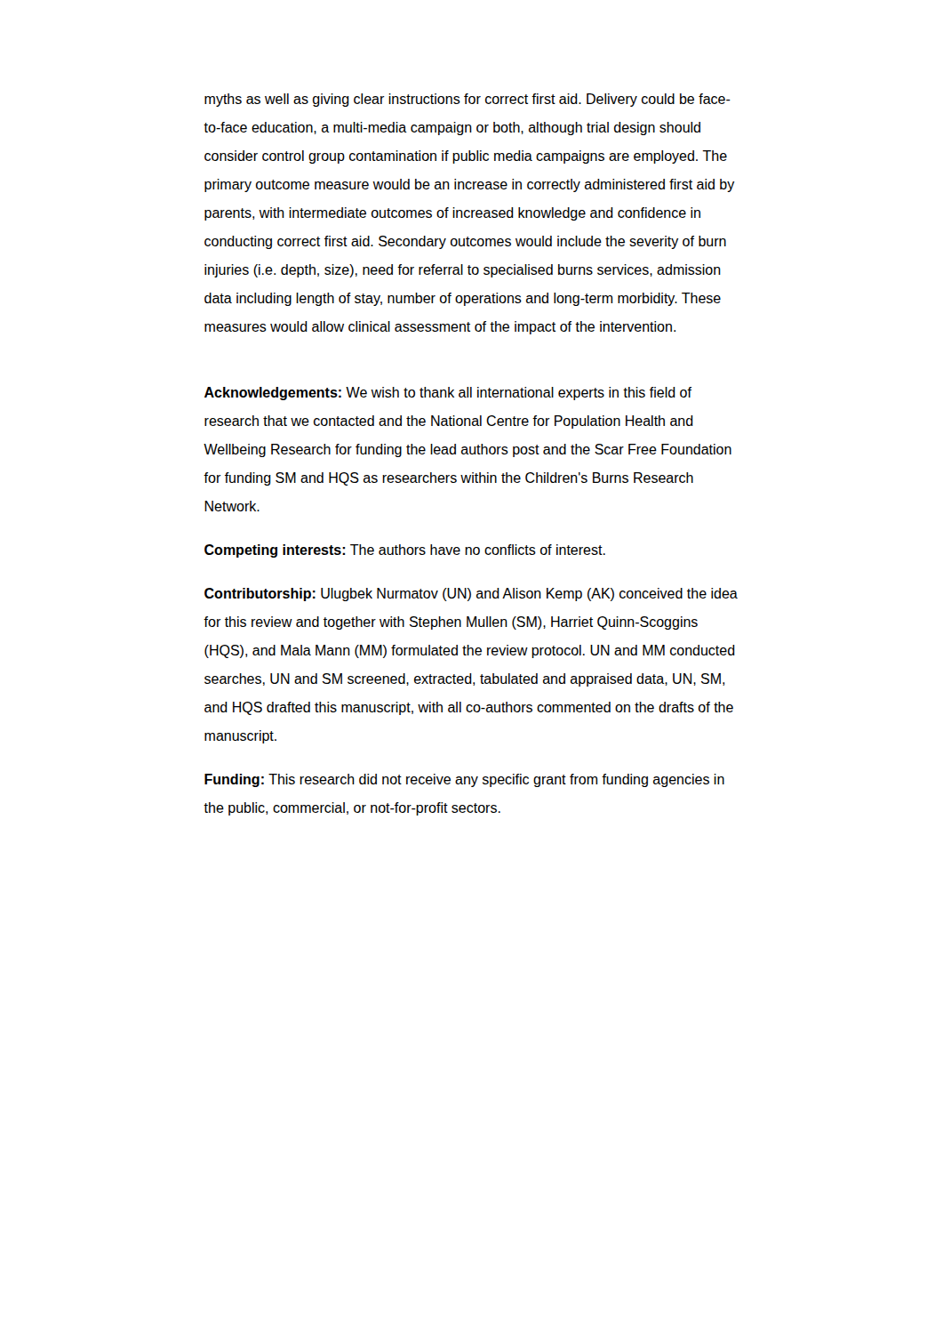myths as well as giving clear instructions for correct first aid. Delivery could be face-to-face education, a multi-media campaign or both, although trial design should consider control group contamination if public media campaigns are employed. The primary outcome measure would be an increase in correctly administered first aid by parents, with intermediate outcomes of increased knowledge and confidence in conducting correct first aid. Secondary outcomes would include the severity of burn injuries (i.e. depth, size), need for referral to specialised burns services, admission data including length of stay, number of operations and long-term morbidity. These measures would allow clinical assessment of the impact of the intervention.
Acknowledgements: We wish to thank all international experts in this field of research that we contacted and the National Centre for Population Health and Wellbeing Research for funding the lead authors post and the Scar Free Foundation for funding SM and HQS as researchers within the Children's Burns Research Network.
Competing interests: The authors have no conflicts of interest.
Contributorship: Ulugbek Nurmatov (UN) and Alison Kemp (AK) conceived the idea for this review and together with Stephen Mullen (SM), Harriet Quinn-Scoggins (HQS), and Mala Mann (MM) formulated the review protocol. UN and MM conducted searches, UN and SM screened, extracted, tabulated and appraised data, UN, SM, and HQS drafted this manuscript, with all co-authors commented on the drafts of the manuscript.
Funding: This research did not receive any specific grant from funding agencies in the public, commercial, or not-for-profit sectors.